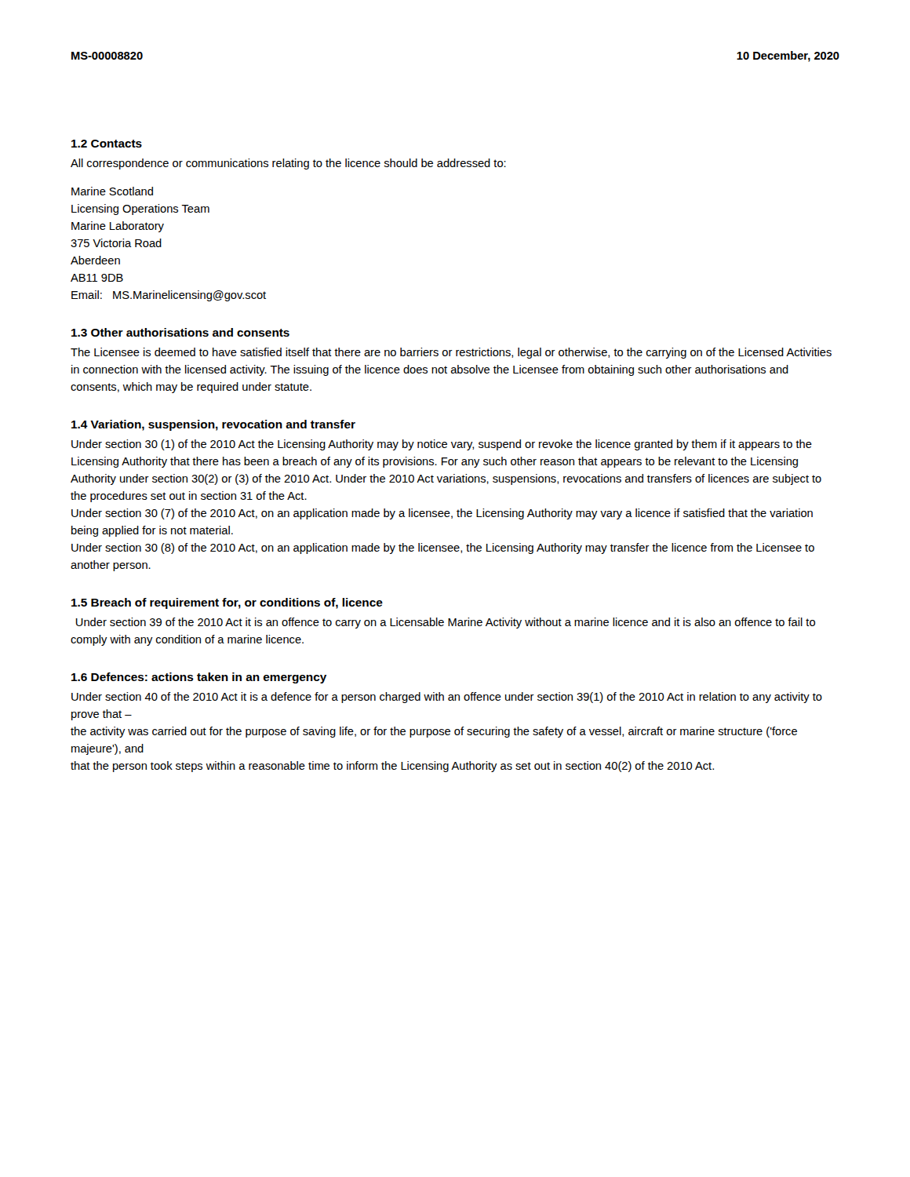MS-00008820 10 December, 2020
1.2 Contacts
All correspondence or communications relating to the licence should be addressed to:
Marine Scotland
Licensing Operations Team
Marine Laboratory
375 Victoria Road
Aberdeen
AB11 9DB
Email: MS.Marinelicensing@gov.scot
1.3 Other authorisations and consents
The Licensee is deemed to have satisfied itself that there are no barriers or restrictions, legal or otherwise, to the carrying on of the Licensed Activities in connection with the licensed activity. The issuing of the licence does not absolve the Licensee from obtaining such other authorisations and consents, which may be required under statute.
1.4 Variation, suspension, revocation and transfer
Under section 30 (1) of the 2010 Act the Licensing Authority may by notice vary, suspend or revoke the licence granted by them if it appears to the Licensing Authority that there has been a breach of any of its provisions. For any such other reason that appears to be relevant to the Licensing Authority under section 30(2) or (3) of the 2010 Act. Under the 2010 Act variations, suspensions, revocations and transfers of licences are subject to the procedures set out in section 31 of the Act.
Under section 30 (7) of the 2010 Act, on an application made by a licensee, the Licensing Authority may vary a licence if satisfied that the variation being applied for is not material.
Under section 30 (8) of the 2010 Act, on an application made by the licensee, the Licensing Authority may transfer the licence from the Licensee to another person.
1.5 Breach of requirement for, or conditions of, licence
Under section 39 of the 2010 Act it is an offence to carry on a Licensable Marine Activity without a marine licence and it is also an offence to fail to comply with any condition of a marine licence.
1.6 Defences: actions taken in an emergency
Under section 40 of the 2010 Act it is a defence for a person charged with an offence under section 39(1) of the 2010 Act in relation to any activity to prove that –
the activity was carried out for the purpose of saving life, or for the purpose of securing the safety of a vessel, aircraft or marine structure ('force majeure'), and
that the person took steps within a reasonable time to inform the Licensing Authority as set out in section 40(2) of the 2010 Act.